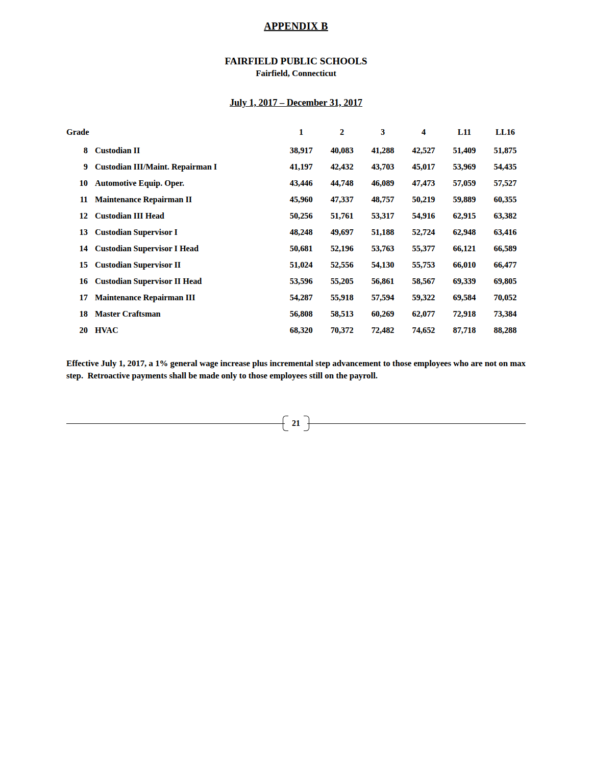APPENDIX B
FAIRFIELD PUBLIC SCHOOLS
Fairfield, Connecticut
July 1, 2017 – December 31, 2017
| Grade | 1 | 2 | 3 | 4 | L11 | LL16 |
| --- | --- | --- | --- | --- | --- | --- |
| 8 | Custodian II | 38,917 | 40,083 | 41,288 | 42,527 | 51,409 | 51,875 |
| 9 | Custodian III/Maint. Repairman I | 41,197 | 42,432 | 43,703 | 45,017 | 53,969 | 54,435 |
| 10 | Automotive Equip. Oper. | 43,446 | 44,748 | 46,089 | 47,473 | 57,059 | 57,527 |
| 11 | Maintenance Repairman II | 45,960 | 47,337 | 48,757 | 50,219 | 59,889 | 60,355 |
| 12 | Custodian III Head | 50,256 | 51,761 | 53,317 | 54,916 | 62,915 | 63,382 |
| 13 | Custodian Supervisor I | 48,248 | 49,697 | 51,188 | 52,724 | 62,948 | 63,416 |
| 14 | Custodian Supervisor I Head | 50,681 | 52,196 | 53,763 | 55,377 | 66,121 | 66,589 |
| 15 | Custodian Supervisor II | 51,024 | 52,556 | 54,130 | 55,753 | 66,010 | 66,477 |
| 16 | Custodian Supervisor II Head | 53,596 | 55,205 | 56,861 | 58,567 | 69,339 | 69,805 |
| 17 | Maintenance Repairman III | 54,287 | 55,918 | 57,594 | 59,322 | 69,584 | 70,052 |
| 18 | Master Craftsman | 56,808 | 58,513 | 60,269 | 62,077 | 72,918 | 73,384 |
| 20 | HVAC | 68,320 | 70,372 | 72,482 | 74,652 | 87,718 | 88,288 |
Effective July 1, 2017, a 1% general wage increase plus incremental step advancement to those employees who are not on max step. Retroactive payments shall be made only to those employees still on the payroll.
21